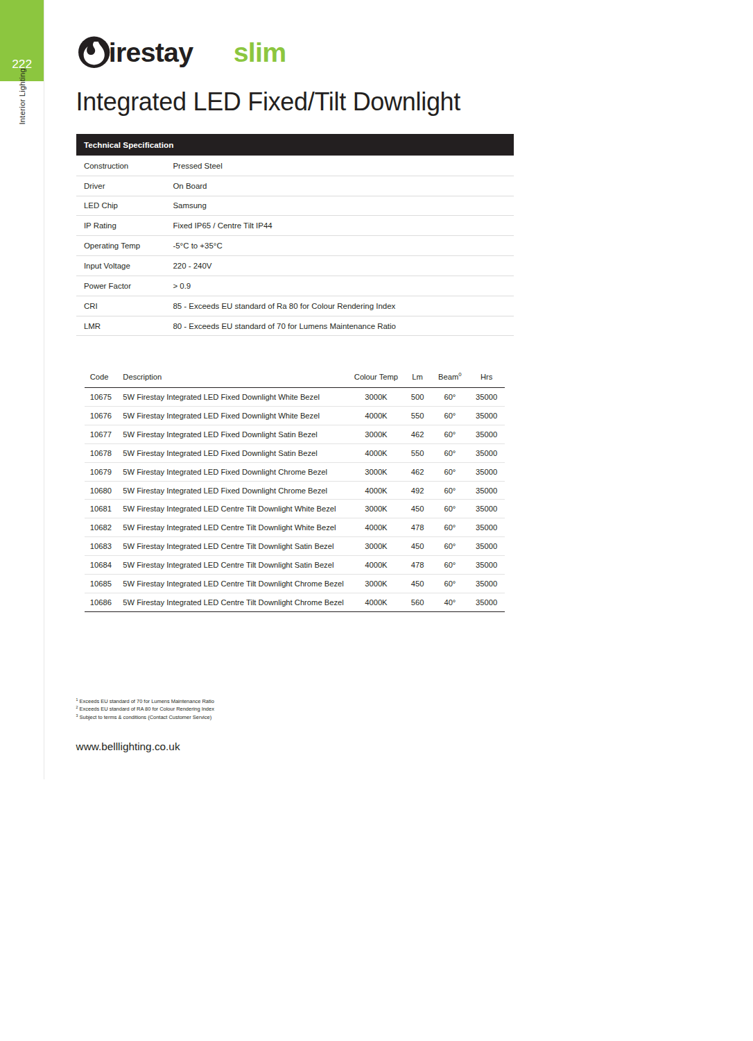222
Interior Lighting
irestay slim
Integrated LED Fixed/Tilt Downlight
Technical Specification
| Construction | Pressed Steel |
| Driver | On Board |
| LED Chip | Samsung |
| IP Rating | Fixed IP65 / Centre Tilt IP44 |
| Operating Temp | -5°C to +35°C |
| Input Voltage | 220 - 240V |
| Power Factor | > 0.9 |
| CRI | 85 - Exceeds EU standard of Ra 80 for Colour Rendering Index |
| LMR | 80 - Exceeds EU standard of 70 for Lumens Maintenance Ratio |
| Code | Description | Colour Temp | Lm | Beam 0 | Hrs |
| --- | --- | --- | --- | --- | --- |
| 10675 | 5W Firestay Integrated LED Fixed Downlight White Bezel | 3000K | 500 | 60° | 35000 |
| 10676 | 5W Firestay Integrated LED Fixed Downlight White Bezel | 4000K | 550 | 60° | 35000 |
| 10677 | 5W Firestay Integrated LED Fixed Downlight Satin Bezel | 3000K | 462 | 60° | 35000 |
| 10678 | 5W Firestay Integrated LED Fixed Downlight Satin Bezel | 4000K | 550 | 60° | 35000 |
| 10679 | 5W Firestay Integrated LED Fixed Downlight Chrome Bezel | 3000K | 462 | 60° | 35000 |
| 10680 | 5W Firestay Integrated LED Fixed Downlight Chrome Bezel | 4000K | 492 | 60° | 35000 |
| 10681 | 5W Firestay Integrated LED Centre Tilt Downlight White Bezel | 3000K | 450 | 60° | 35000 |
| 10682 | 5W Firestay Integrated LED Centre Tilt Downlight White Bezel | 4000K | 478 | 60° | 35000 |
| 10683 | 5W Firestay Integrated LED Centre Tilt Downlight Satin Bezel | 3000K | 450 | 60° | 35000 |
| 10684 | 5W Firestay Integrated LED Centre Tilt Downlight Satin Bezel | 4000K | 478 | 60° | 35000 |
| 10685 | 5W Firestay Integrated LED Centre Tilt Downlight Chrome Bezel | 3000K | 450 | 60° | 35000 |
| 10686 | 5W Firestay Integrated LED Centre Tilt Downlight Chrome Bezel | 4000K | 560 | 40° | 35000 |
1 Exceeds EU standard of 70 for Lumens Maintenance Ratio
2 Exceeds EU standard of RA 80 for Colour Rendering Index
3 Subject to terms & conditions (Contact Customer Service)
www.belllighting.co.uk